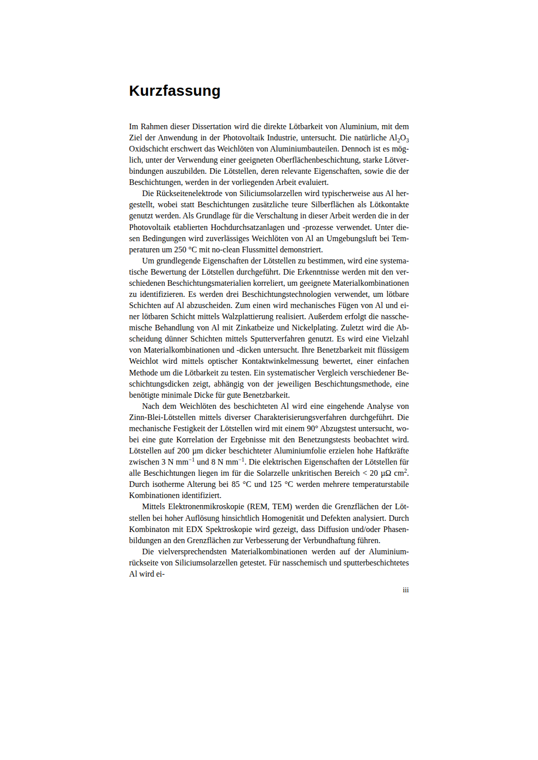Kurzfassung
Im Rahmen dieser Dissertation wird die direkte Lötbarkeit von Aluminium, mit dem Ziel der Anwendung in der Photovoltaik Industrie, untersucht. Die natürliche Al2O3 Oxidschicht erschwert das Weichlöten von Aluminiumbauteilen. Dennoch ist es möglich, unter der Verwendung einer geeigneten Oberflächenbeschichtung, starke Lötverbindungen auszubilden. Die Lötstellen, deren relevante Eigenschaften, sowie die der Beschichtungen, werden in der vorliegenden Arbeit evaluiert.
Die Rückseitenelektrode von Siliciumsolarzellen wird typischerweise aus Al hergestellt, wobei statt Beschichtungen zusätzliche teure Silberflächen als Lötkontakte genutzt werden. Als Grundlage für die Verschaltung in dieser Arbeit werden die in der Photovoltaik etablierten Hochdurchsatzanlagen und -prozesse verwendet. Unter diesen Bedingungen wird zuverlässiges Weichlöten von Al an Umgebungsluft bei Temperaturen um 250 °C mit no-clean Flussmittel demonstriert.
Um grundlegende Eigenschaften der Lötstellen zu bestimmen, wird eine systematische Bewertung der Lötstellen durchgeführt. Die Erkenntnisse werden mit den verschiedenen Beschichtungsmaterialien korreliert, um geeignete Materialkombinationen zu identifizieren. Es werden drei Beschichtungstechnologien verwendet, um lötbare Schichten auf Al abzuscheiden. Zum einen wird mechanisches Fügen von Al und einer lötbaren Schicht mittels Walzplattierung realisiert. Außerdem erfolgt die nasschemische Behandlung von Al mit Zinkatbeize und Nickelplating. Zuletzt wird die Abscheidung dünner Schichten mittels Sputterverfahren genutzt. Es wird eine Vielzahl von Materialkombinationen und -dicken untersucht. Ihre Benetzbarkeit mit flüssigem Weichlot wird mittels optischer Kontaktwinkelmessung bewertet, einer einfachen Methode um die Lötbarkeit zu testen. Ein systematischer Vergleich verschiedener Beschichtungsdicken zeigt, abhängig von der jeweiligen Beschichtungsmethode, eine benötigte minimale Dicke für gute Benetzbarkeit.
Nach dem Weichlöten des beschichteten Al wird eine eingehende Analyse von Zinn-Blei-Lötstellen mittels diverser Charakterisierungsverfahren durchgeführt. Die mechanische Festigkeit der Lötstellen wird mit einem 90° Abzugstest untersucht, wobei eine gute Korrelation der Ergebnisse mit den Benetzungstests beobachtet wird. Lötstellen auf 200 µm dicker beschichteter Aluminiumfolie erzielen hohe Haftkräfte zwischen 3 N mm−1 und 8 N mm−1. Die elektrischen Eigenschaften der Lötstellen für alle Beschichtungen liegen im für die Solarzelle unkritischen Bereich < 20 µΩ cm2. Durch isotherme Alterung bei 85 °C und 125 °C werden mehrere temperaturstabile Kombinationen identifiziert.
Mittels Elektronenmikroskopie (REM, TEM) werden die Grenzflächen der Lötstellen bei hoher Auflösung hinsichtlich Homogenität und Defekten analysiert. Durch Kombinaton mit EDX Spektroskopie wird gezeigt, dass Diffusion und/oder Phasenbildungen an den Grenzflächen zur Verbesserung der Verbundhaftung führen.
Die vielversprechendsten Materialkombinationen werden auf der Aluminiumrückseite von Siliciumsolarzellen getestet. Für nasschemisch und sputterbeschichtetes Al wird ei-
iii